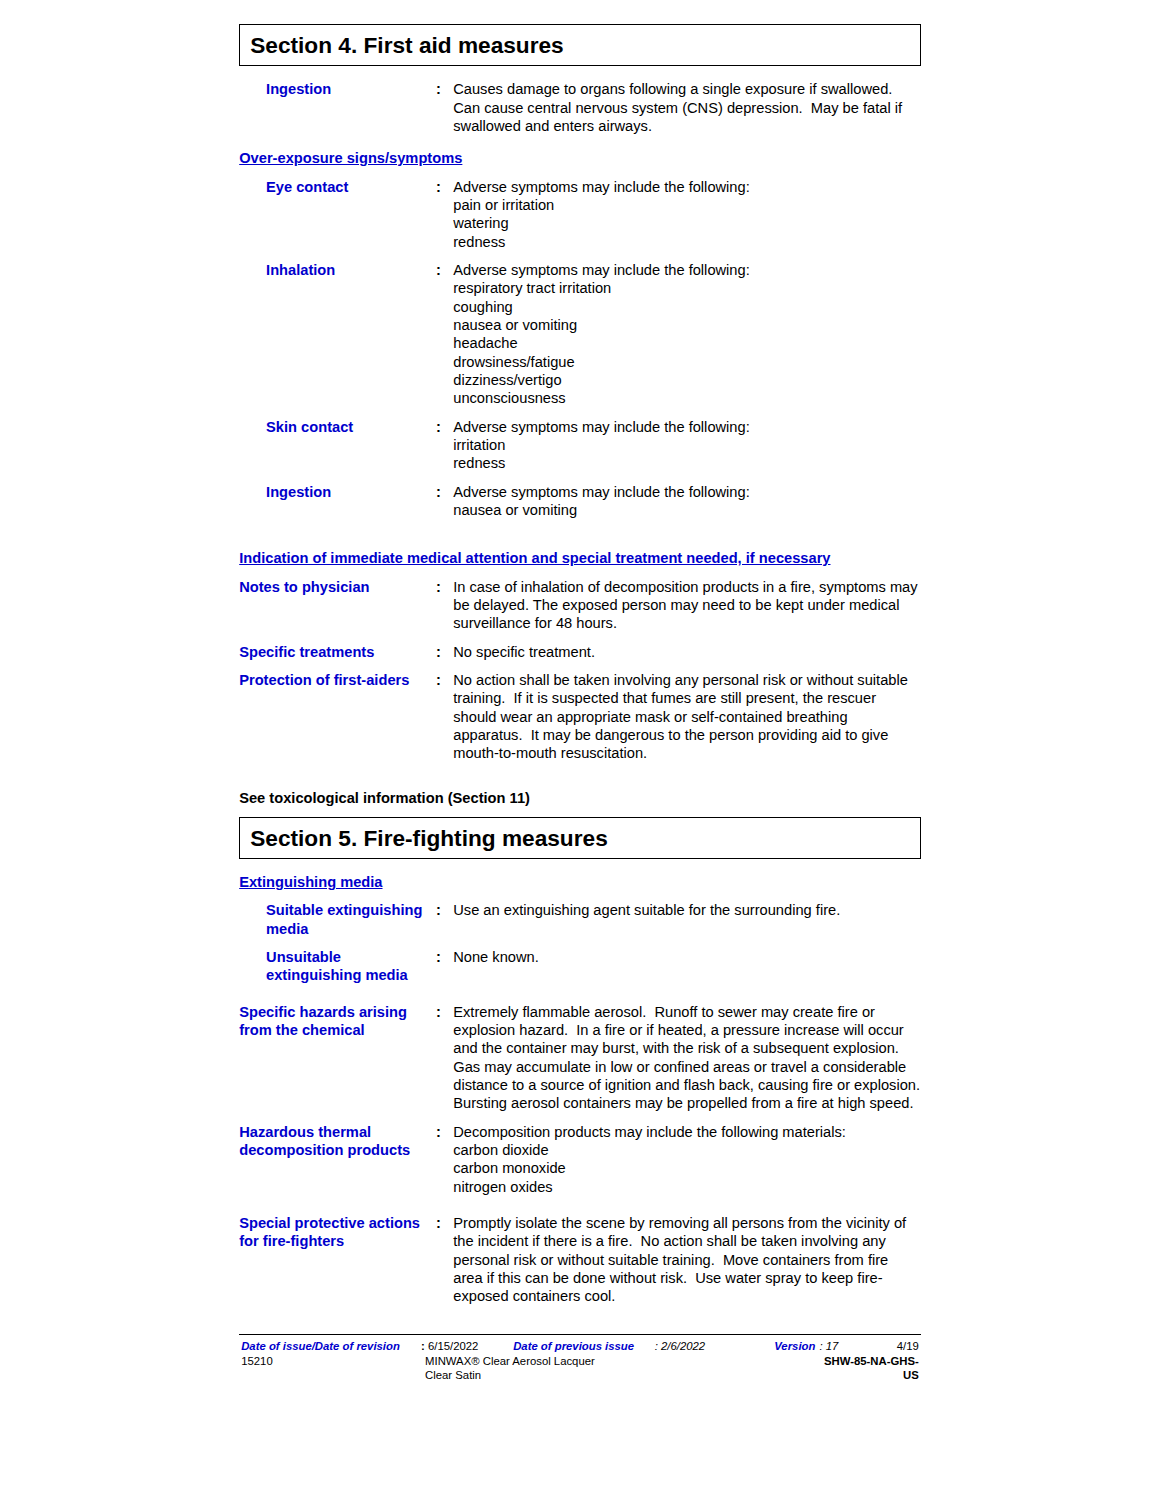Section 4. First aid measures
| Ingestion | : | Causes damage to organs following a single exposure if swallowed. Can cause central nervous system (CNS) depression. May be fatal if swallowed and enters airways. |
Over-exposure signs/symptoms
| Eye contact | : | Adverse symptoms may include the following: pain or irritation watering redness |
| Inhalation | : | Adverse symptoms may include the following: respiratory tract irritation coughing nausea or vomiting headache drowsiness/fatigue dizziness/vertigo unconsciousness |
| Skin contact | : | Adverse symptoms may include the following: irritation redness |
| Ingestion | : | Adverse symptoms may include the following: nausea or vomiting |
Indication of immediate medical attention and special treatment needed, if necessary
| Notes to physician | : | In case of inhalation of decomposition products in a fire, symptoms may be delayed. The exposed person may need to be kept under medical surveillance for 48 hours. |
| Specific treatments | : | No specific treatment. |
| Protection of first-aiders | : | No action shall be taken involving any personal risk or without suitable training. If it is suspected that fumes are still present, the rescuer should wear an appropriate mask or self-contained breathing apparatus. It may be dangerous to the person providing aid to give mouth-to-mouth resuscitation. |
See toxicological information (Section 11)
Section 5. Fire-fighting measures
Extinguishing media
| Suitable extinguishing media | : | Use an extinguishing agent suitable for the surrounding fire. |
| Unsuitable extinguishing media | : | None known. |
| Specific hazards arising from the chemical | : | Extremely flammable aerosol. Runoff to sewer may create fire or explosion hazard. In a fire or if heated, a pressure increase will occur and the container may burst, with the risk of a subsequent explosion. Gas may accumulate in low or confined areas or travel a considerable distance to a source of ignition and flash back, causing fire or explosion. Bursting aerosol containers may be propelled from a fire at high speed. |
| Hazardous thermal decomposition products | : | Decomposition products may include the following materials: carbon dioxide carbon monoxide nitrogen oxides |
| Special protective actions for fire-fighters | : | Promptly isolate the scene by removing all persons from the vicinity of the incident if there is a fire. No action shall be taken involving any personal risk or without suitable training. Move containers from fire area if this can be done without risk. Use water spray to keep fire-exposed containers cool. |
| Date of issue/Date of revision | : 6/15/2022 | Date of previous issue | : 2/6/2022 | Version | : 17 | 4/19 |
| 15210 | MINWAX® Clear Aerosol Lacquer Clear Satin | SHW-85-NA-GHS-US |